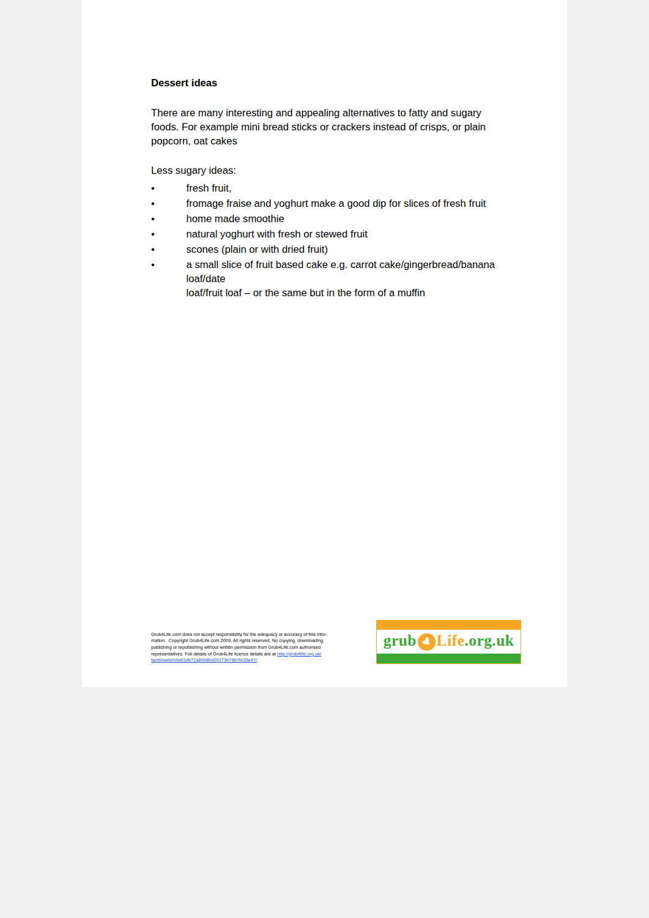Dessert ideas
There are many interesting and appealing alternatives to fatty and sugary foods. For example mini bread sticks or crackers instead of crisps, or plain popcorn, oat cakes
Less sugary ideas:
fresh fruit,
fromage fraise and yoghurt make a good dip for slices of fresh fruit
home made smoothie
natural yoghurt with fresh or stewed fruit
scones (plain or with dried fruit)
a small slice of fruit based cake e.g. carrot cake/gingerbread/banana loaf/dateloaf/fruit loaf – or the same but in the form of a muffin
Grub4Life.com does not accept responsibility for the adequacy or accuracy of this infor-
mation. Copyright Grub4Life.com 2009. All rights reserved. No copying, downloading,
publishing or republishing without written permission from Grub4Life.com authorised
representatives. Full details of Grub4Life licence details are at http://grub4life.org.uk/
factsheets/n9d01db72a89980d20173b76b7fe35e47/.
grub Life.org.uk